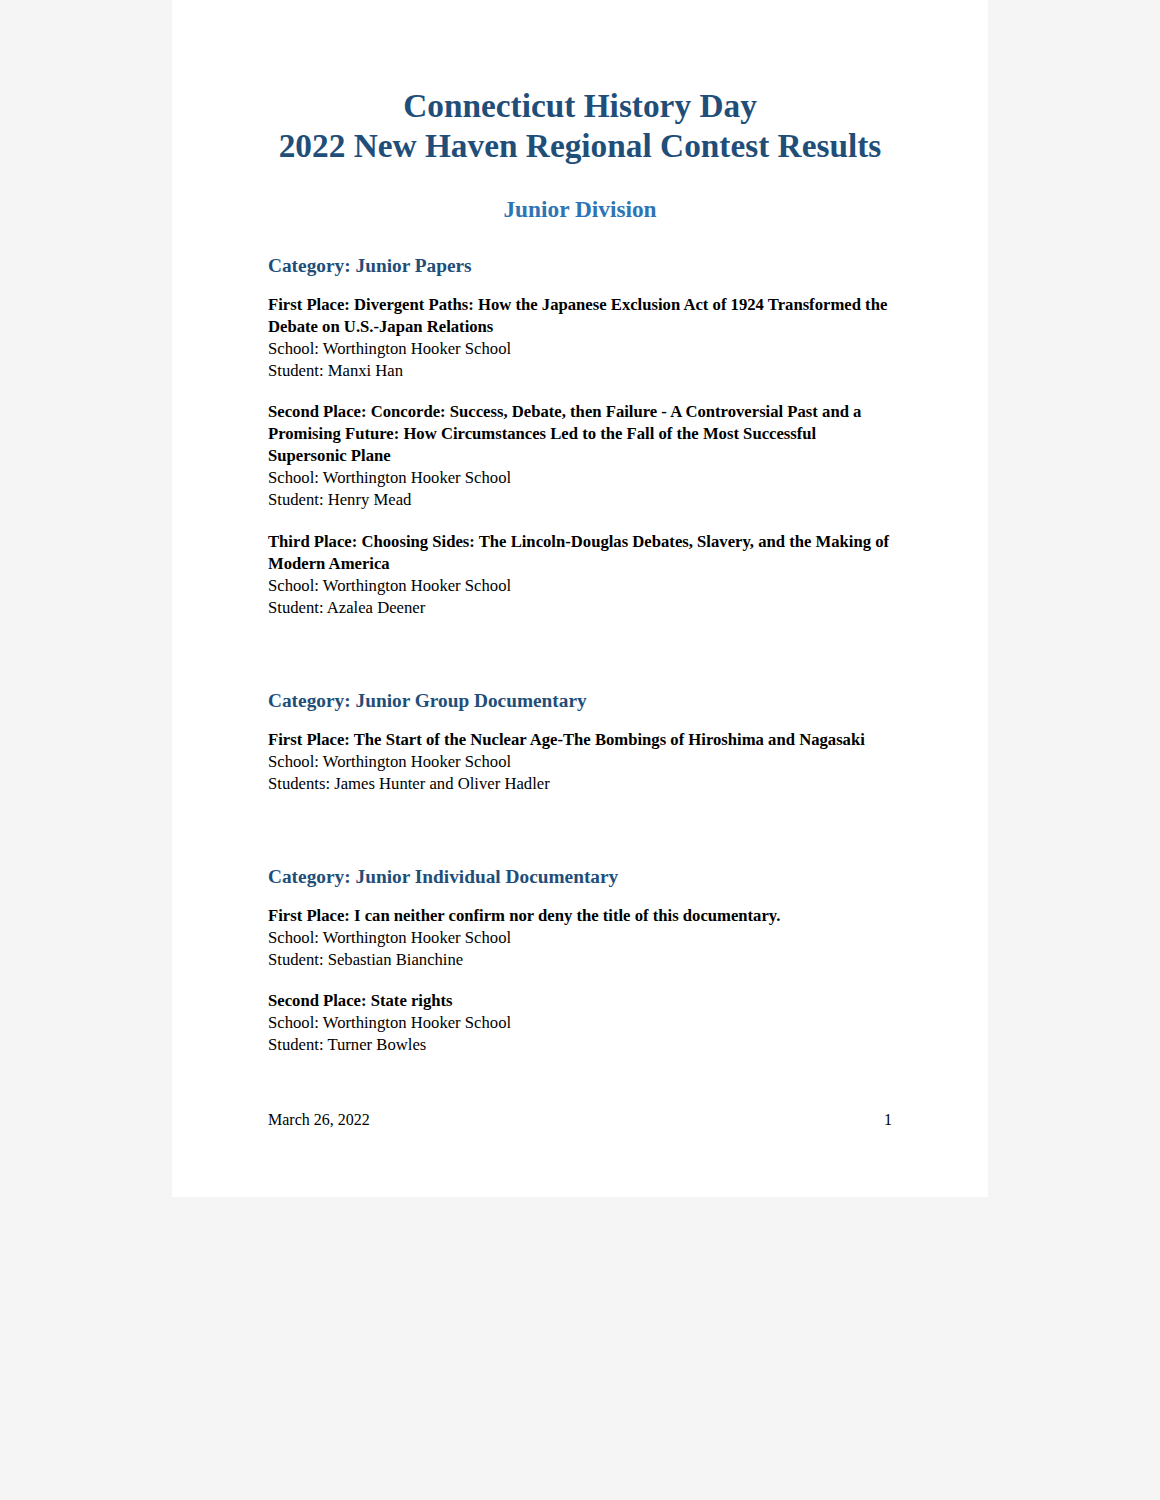Connecticut History Day
2022 New Haven Regional Contest Results
Junior Division
Category: Junior Papers
First Place: Divergent Paths: How the Japanese Exclusion Act of 1924 Transformed the Debate on U.S.-Japan Relations
School: Worthington Hooker School
Student: Manxi Han
Second Place: Concorde: Success, Debate, then Failure - A Controversial Past and a Promising Future: How Circumstances Led to the Fall of the Most Successful Supersonic Plane
School: Worthington Hooker School
Student: Henry Mead
Third Place: Choosing Sides: The Lincoln-Douglas Debates, Slavery, and the Making of Modern America
School: Worthington Hooker School
Student: Azalea Deener
Category: Junior Group Documentary
First Place: The Start of the Nuclear Age-The Bombings of Hiroshima and Nagasaki
School: Worthington Hooker School
Students: James Hunter and Oliver Hadler
Category: Junior Individual Documentary
First Place: I can neither confirm nor deny the title of this documentary.
School: Worthington Hooker School
Student: Sebastian Bianchine
Second Place: State rights
School: Worthington Hooker School
Student: Turner Bowles
March 26, 2022 1